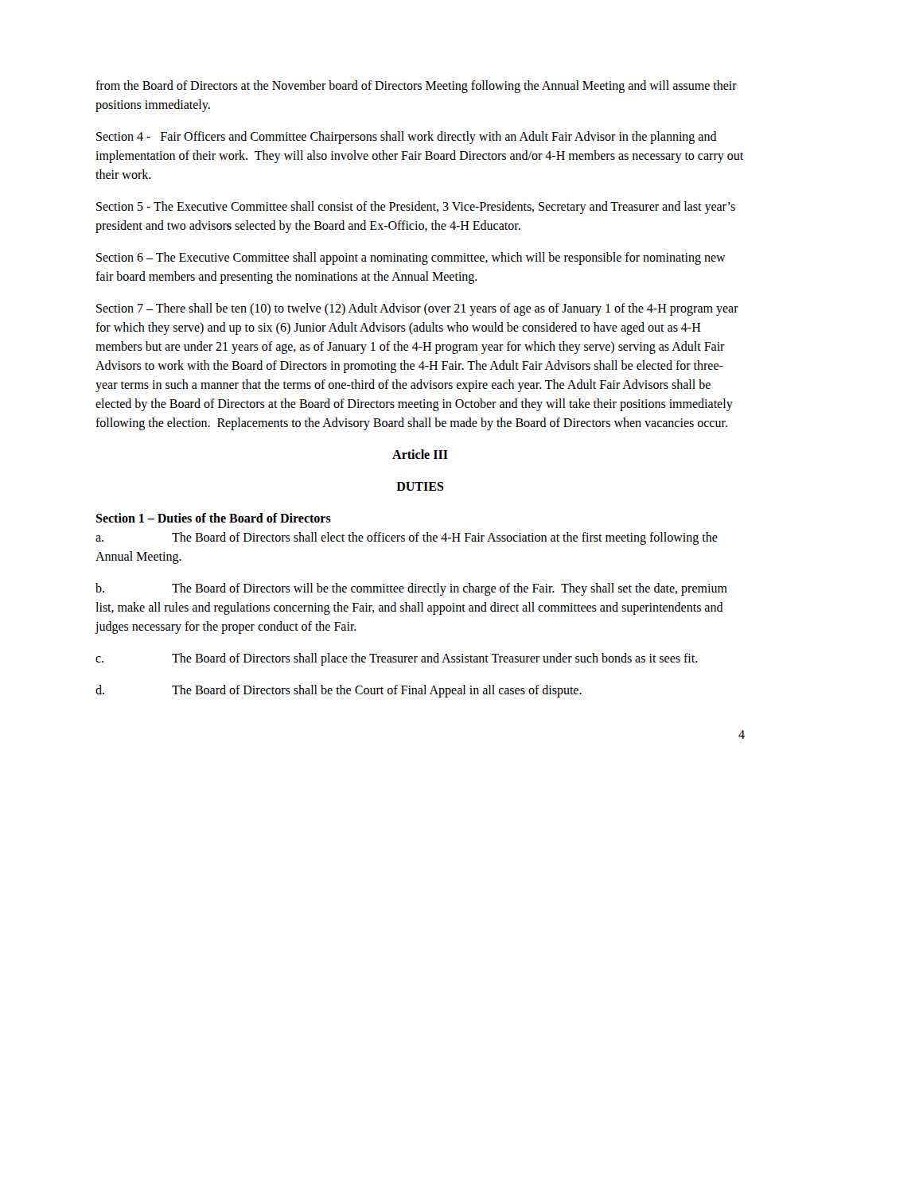from the Board of Directors at the November board of Directors Meeting following the Annual Meeting and will assume their positions immediately.
Section 4 - Fair Officers and Committee Chairpersons shall work directly with an Adult Fair Advisor in the planning and implementation of their work. They will also involve other Fair Board Directors and/or 4-H members as necessary to carry out their work.
Section 5 - The Executive Committee shall consist of the President, 3 Vice-Presidents, Secretary and Treasurer and last year’s president and two advisors selected by the Board and Ex-Officio, the 4-H Educator.
Section 6 – The Executive Committee shall appoint a nominating committee, which will be responsible for nominating new fair board members and presenting the nominations at the Annual Meeting.
Section 7 – There shall be ten (10) to twelve (12) Adult Advisor (over 21 years of age as of January 1 of the 4-H program year for which they serve) and up to six (6) Junior Adult Advisors (adults who would be considered to have aged out as 4-H members but are under 21 years of age, as of January 1 of the 4-H program year for which they serve) serving as Adult Fair Advisors to work with the Board of Directors in promoting the 4-H Fair. The Adult Fair Advisors shall be elected for three-year terms in such a manner that the terms of one-third of the advisors expire each year. The Adult Fair Advisors shall be elected by the Board of Directors at the Board of Directors meeting in October and they will take their positions immediately following the election. Replacements to the Advisory Board shall be made by the Board of Directors when vacancies occur.
Article III
DUTIES
Section 1 – Duties of the Board of Directors
a. The Board of Directors shall elect the officers of the 4-H Fair Association at the first meeting following the Annual Meeting.
b. The Board of Directors will be the committee directly in charge of the Fair. They shall set the date, premium list, make all rules and regulations concerning the Fair, and shall appoint and direct all committees and superintendents and judges necessary for the proper conduct of the Fair.
c. The Board of Directors shall place the Treasurer and Assistant Treasurer under such bonds as it sees fit.
d. The Board of Directors shall be the Court of Final Appeal in all cases of dispute.
4